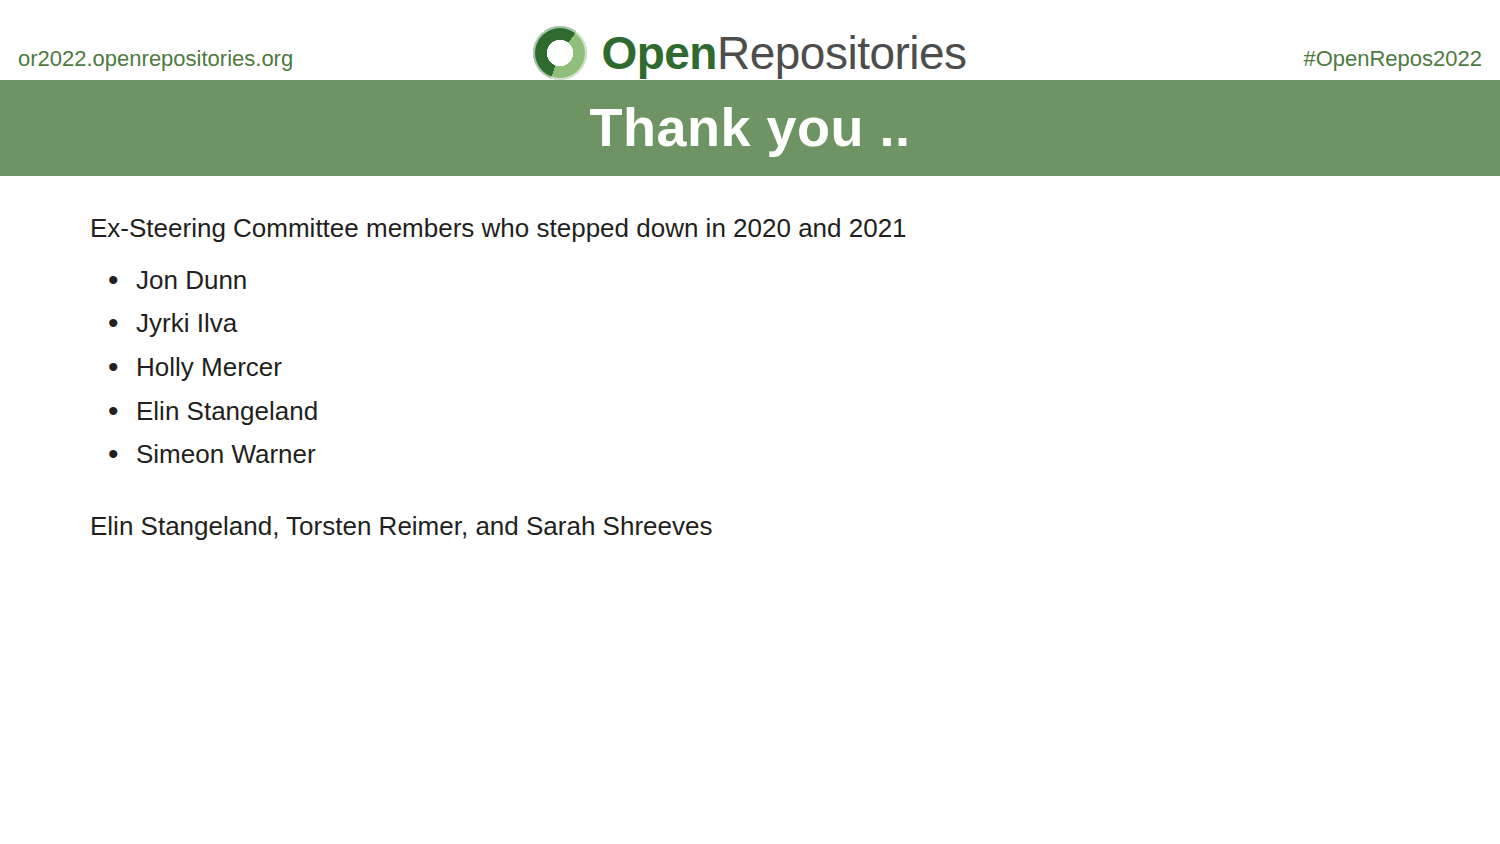Open Repositories
or2022.openrepositories.org #OpenRepos2022
Thank you ..
Ex-Steering Committee members who stepped down in 2020 and 2021
Jon Dunn
Jyrki Ilva
Holly Mercer
Elin Stangeland
Simeon Warner
Elin Stangeland, Torsten Reimer, and Sarah Shreeves